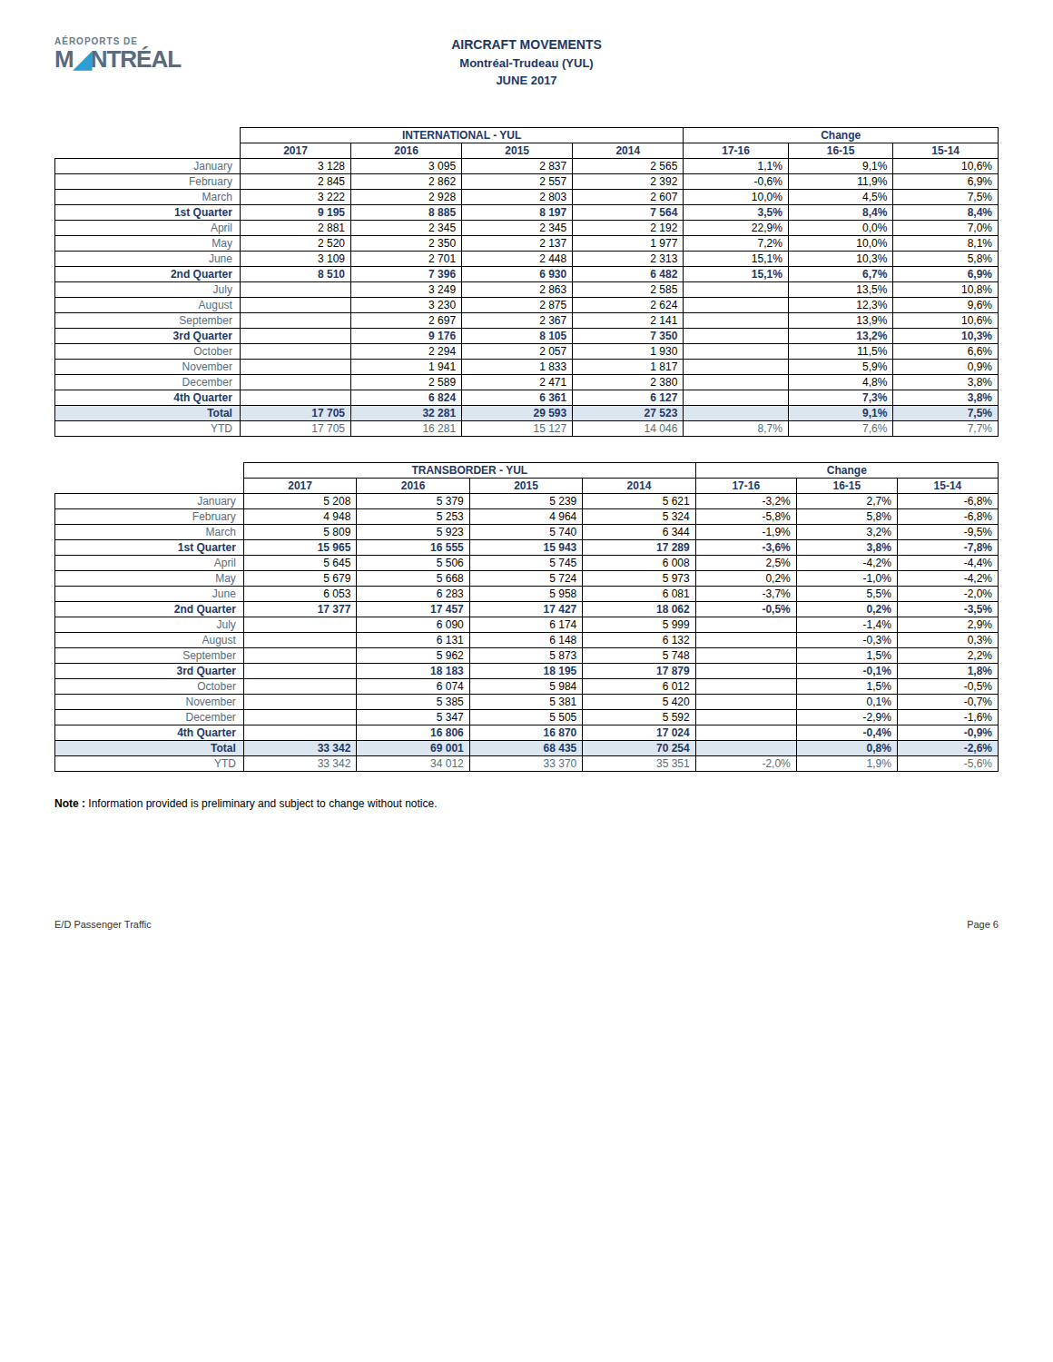AÉROPORTS DE
M◢NTRÉAL
AIRCRAFT MOVEMENTS
Montréal-Trudeau (YUL)
JUNE 2017
| | INTERNATIONAL - YUL | Change |
| --- | --- | --- |
| | 2017 | 2016 | 2015 | 2014 | 17-16 | 16-15 | 15-14 |
| January | 3 128 | 3 095 | 2 837 | 2 565 | 1,1% | 9,1% | 10,6% |
| February | 2 845 | 2 862 | 2 557 | 2 392 | -0,6% | 11,9% | 6,9% |
| March | 3 222 | 2 928 | 2 803 | 2 607 | 10,0% | 4,5% | 7,5% |
| 1st Quarter | 9 195 | 8 885 | 8 197 | 7 564 | 3,5% | 8,4% | 8,4% |
| April | 2 881 | 2 345 | 2 345 | 2 192 | 22,9% | 0,0% | 7,0% |
| May | 2 520 | 2 350 | 2 137 | 1 977 | 7,2% | 10,0% | 8,1% |
| June | 3 109 | 2 701 | 2 448 | 2 313 | 15,1% | 10,3% | 5,8% |
| 2nd Quarter | 8 510 | 7 396 | 6 930 | 6 482 | 15,1% | 6,7% | 6,9% |
| July | | 3 249 | 2 863 | 2 585 | | 13,5% | 10,8% |
| August | | 3 230 | 2 875 | 2 624 | | 12,3% | 9,6% |
| September | | 2 697 | 2 367 | 2 141 | | 13,9% | 10,6% |
| 3rd Quarter | | 9 176 | 8 105 | 7 350 | | 13,2% | 10,3% |
| October | | 2 294 | 2 057 | 1 930 | | 11,5% | 6,6% |
| November | | 1 941 | 1 833 | 1 817 | | 5,9% | 0,9% |
| December | | 2 589 | 2 471 | 2 380 | | 4,8% | 3,8% |
| 4th Quarter | | 6 824 | 6 361 | 6 127 | | 7,3% | 3,8% |
| Total | 17 705 | 32 281 | 29 593 | 27 523 | | 9,1% | 7,5% |
| YTD | 17 705 | 16 281 | 15 127 | 14 046 | 8,7% | 7,6% | 7,7% |
| | TRANSBORDER - YUL | Change |
| --- | --- | --- |
| | 2017 | 2016 | 2015 | 2014 | 17-16 | 16-15 | 15-14 |
| January | 5 208 | 5 379 | 5 239 | 5 621 | -3,2% | 2,7% | -6,8% |
| February | 4 948 | 5 253 | 4 964 | 5 324 | -5,8% | 5,8% | -6,8% |
| March | 5 809 | 5 923 | 5 740 | 6 344 | -1,9% | 3,2% | -9,5% |
| 1st Quarter | 15 965 | 16 555 | 15 943 | 17 289 | -3,6% | 3,8% | -7,8% |
| April | 5 645 | 5 506 | 5 745 | 6 008 | 2,5% | -4,2% | -4,4% |
| May | 5 679 | 5 668 | 5 724 | 5 973 | 0,2% | -1,0% | -4,2% |
| June | 6 053 | 6 283 | 5 958 | 6 081 | -3,7% | 5,5% | -2,0% |
| 2nd Quarter | 17 377 | 17 457 | 17 427 | 18 062 | -0,5% | 0,2% | -3,5% |
| July | | 6 090 | 6 174 | 5 999 | | -1,4% | 2,9% |
| August | | 6 131 | 6 148 | 6 132 | | -0,3% | 0,3% |
| September | | 5 962 | 5 873 | 5 748 | | 1,5% | 2,2% |
| 3rd Quarter | | 18 183 | 18 195 | 17 879 | | -0,1% | 1,8% |
| October | | 6 074 | 5 984 | 6 012 | | 1,5% | -0,5% |
| November | | 5 385 | 5 381 | 5 420 | | 0,1% | -0,7% |
| December | | 5 347 | 5 505 | 5 592 | | -2,9% | -1,6% |
| 4th Quarter | | 16 806 | 16 870 | 17 024 | | -0,4% | -0,9% |
| Total | 33 342 | 69 001 | 68 435 | 70 254 | | 0,8% | -2,6% |
| YTD | 33 342 | 34 012 | 33 370 | 35 351 | -2,0% | 1,9% | -5,6% |
Note : Information provided is preliminary and subject to change without notice.
E/D Passenger Traffic Page 6